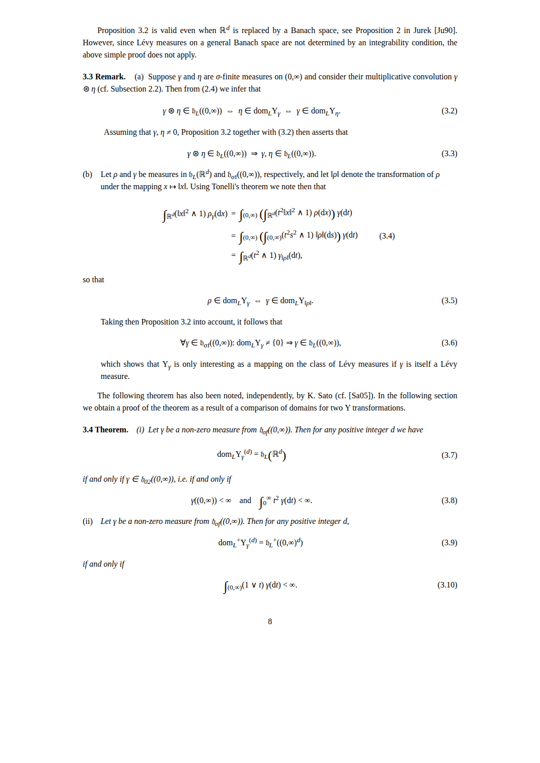Proposition 3.2 is valid even when ℝd is replaced by a Banach space, see Proposition 2 in Jurek [Ju90]. However, since Lévy measures on a general Banach space are not determined by an integrability condition, the above simple proof does not apply.
3.3 Remark. (a) Suppose γ and η are σ-finite measures on (0,∞) and consider their multiplicative convolution γ ⊛ η (cf. Subsection 2.2). Then from (2.4) we infer that
γ ⊛ η ∈ 𝔥L((0,∞)) ⇔ η ∈ domLΥγ ⇔ γ ∈ domLΥη.
(3.2)
Assuming that γ, η ≠ 0, Proposition 3.2 together with (3.2) then asserts that
γ ⊛ η ∈ 𝔥L((0,∞)) ⇒ γ, η ∈ 𝔥L((0,∞)).
(3.3)
(b) Let ρ and γ be measures in 𝔥L(ℝd) and 𝔥σf((0,∞)), respectively, and let ‖ρ‖ denote the transformation of ρ under the mapping x ↦ ‖x‖. Using Tonelli's theorem we note then that
| ∫ ℝ d (‖ x ‖ 2 ∧ 1) ρ γ (d x ) | = | ∫ (0,∞) ( ∫ ℝ d ( t 2 ‖ x ‖ 2 ∧ 1) ρ (d x ) ) γ (d t ) | |
| | = | ∫ (0,∞) ( ∫ (0,∞) ( t 2 s 2 ∧ 1) ‖ ρ ‖(d s ) ) γ (d t ) | (3.4) |
| | = | ∫ ℝ d ( t 2 ∧ 1) γ ‖ ρ ‖ (d t ), | |
so that
ρ ∈ domLΥγ ⇔ γ ∈ domLΥ‖ρ‖.
(3.5)
Taking then Proposition 3.2 into account, it follows that
∀γ ∈ 𝔥σf((0,∞)): domLΥγ ≠ {0} ⇒ γ ∈ 𝔥L((0,∞)),
(3.6)
which shows that Υγ is only interesting as a mapping on the class of Lévy measures if γ is itself a Lévy measure.
The following theorem has also been noted, independently, by K. Sato (cf. [Sa05]). In the following section we obtain a proof of the theorem as a result of a comparison of domains for two Υ transformations.
3.4 Theorem. (i) Let γ be a non-zero measure from 𝔥σf((0,∞)). Then for any positive integer d we have
domLΥγ(d) = 𝔥L(ℝd)
(3.7)
if and only if γ ∈ 𝔥02((0,∞)), i.e. if and only if
γ((0,∞)) < ∞ and ∫0∞ t2 γ(dt) < ∞.
(3.8)
(ii) Let γ be a non-zero measure from 𝔥σf((0,∞)). Then for any positive integer d,
domL+Υγ(d) = 𝔥L+((0,∞)d)
(3.9)
if and only if
∫(0,∞)(1 ∨ t) γ(dt) < ∞.
(3.10)
8